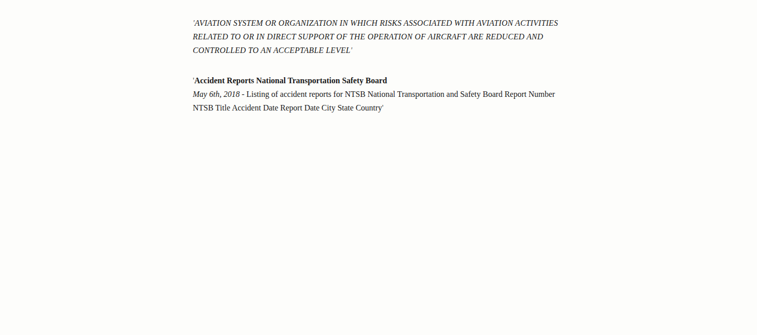'Aviation system or organization in which risks associated with aviation activities related to or in direct support of the operation of aircraft are reduced and controlled to an acceptable level'
'Accident Reports National Transportation Safety Board
May 6th, 2018 - Listing of accident reports for NTSB National Transportation and Safety Board Report Number NTSB Title Accident Date Report Date City State Country'